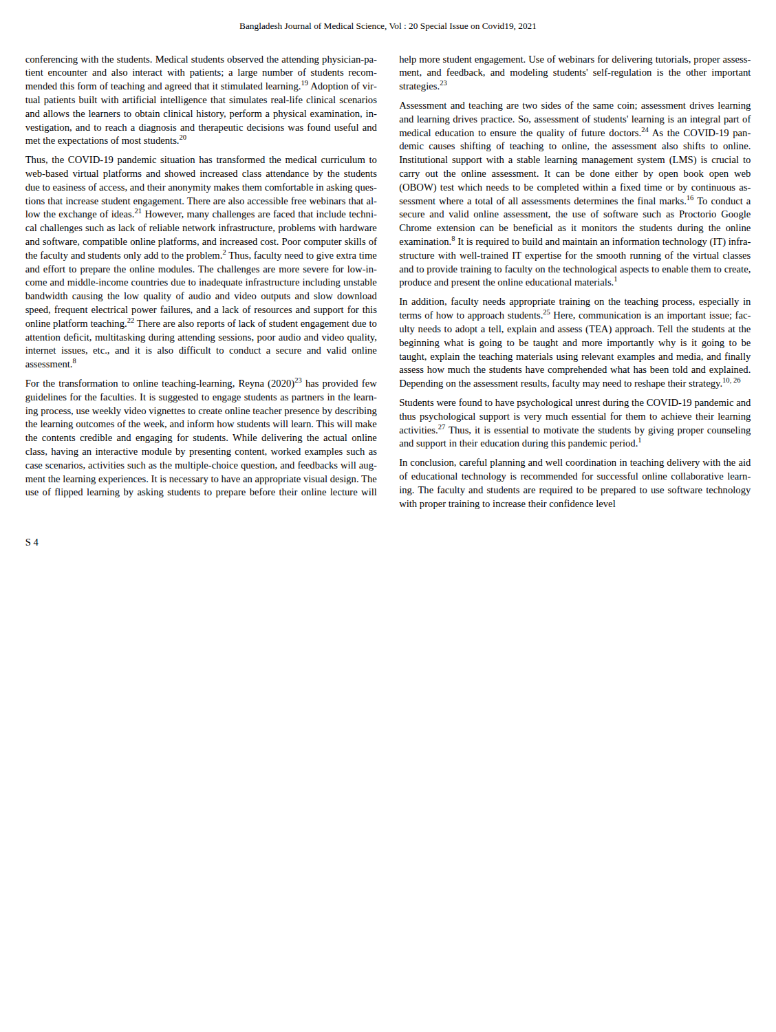Bangladesh Journal of Medical Science, Vol : 20 Special Issue on Covid19, 2021
conferencing with the students. Medical students observed the attending physician-patient encounter and also interact with patients; a large number of students recommended this form of teaching and agreed that it stimulated learning.19 Adoption of virtual patients built with artificial intelligence that simulates real-life clinical scenarios and allows the learners to obtain clinical history, perform a physical examination, investigation, and to reach a diagnosis and therapeutic decisions was found useful and met the expectations of most students.20
Thus, the COVID-19 pandemic situation has transformed the medical curriculum to web-based virtual platforms and showed increased class attendance by the students due to easiness of access, and their anonymity makes them comfortable in asking questions that increase student engagement. There are also accessible free webinars that allow the exchange of ideas.21 However, many challenges are faced that include technical challenges such as lack of reliable network infrastructure, problems with hardware and software, compatible online platforms, and increased cost. Poor computer skills of the faculty and students only add to the problem.2 Thus, faculty need to give extra time and effort to prepare the online modules. The challenges are more severe for low-income and middle-income countries due to inadequate infrastructure including unstable bandwidth causing the low quality of audio and video outputs and slow download speed, frequent electrical power failures, and a lack of resources and support for this online platform teaching.22 There are also reports of lack of student engagement due to attention deficit, multitasking during attending sessions, poor audio and video quality, internet issues, etc., and it is also difficult to conduct a secure and valid online assessment.8
For the transformation to online teaching-learning, Reyna (2020)23 has provided few guidelines for the faculties. It is suggested to engage students as partners in the learning process, use weekly video vignettes to create online teacher presence by describing the learning outcomes of the week, and inform how students will learn. This will make the contents credible and engaging for students. While delivering the actual online class, having an interactive module by presenting content, worked examples such as case scenarios, activities such as the multiple-choice question, and feedbacks will augment the learning experiences. It is necessary to have an appropriate visual design. The use of flipped learning by asking students to prepare before their online lecture will help more student engagement. Use of webinars for delivering tutorials, proper assessment, and feedback, and modeling students' self-regulation is the other important strategies.23
Assessment and teaching are two sides of the same coin; assessment drives learning and learning drives practice. So, assessment of students' learning is an integral part of medical education to ensure the quality of future doctors.24 As the COVID-19 pandemic causes shifting of teaching to online, the assessment also shifts to online. Institutional support with a stable learning management system (LMS) is crucial to carry out the online assessment. It can be done either by open book open web (OBOW) test which needs to be completed within a fixed time or by continuous assessment where a total of all assessments determines the final marks.16 To conduct a secure and valid online assessment, the use of software such as Proctorio Google Chrome extension can be beneficial as it monitors the students during the online examination.8 It is required to build and maintain an information technology (IT) infrastructure with well-trained IT expertise for the smooth running of the virtual classes and to provide training to faculty on the technological aspects to enable them to create, produce and present the online educational materials.1
In addition, faculty needs appropriate training on the teaching process, especially in terms of how to approach students.25 Here, communication is an important issue; faculty needs to adopt a tell, explain and assess (TEA) approach. Tell the students at the beginning what is going to be taught and more importantly why is it going to be taught, explain the teaching materials using relevant examples and media, and finally assess how much the students have comprehended what has been told and explained. Depending on the assessment results, faculty may need to reshape their strategy.10, 26
Students were found to have psychological unrest during the COVID-19 pandemic and thus psychological support is very much essential for them to achieve their learning activities.27 Thus, it is essential to motivate the students by giving proper counseling and support in their education during this pandemic period.1
In conclusion, careful planning and well coordination in teaching delivery with the aid of educational technology is recommended for successful online collaborative learning. The faculty and students are required to be prepared to use software technology with proper training to increase their confidence level
S 4